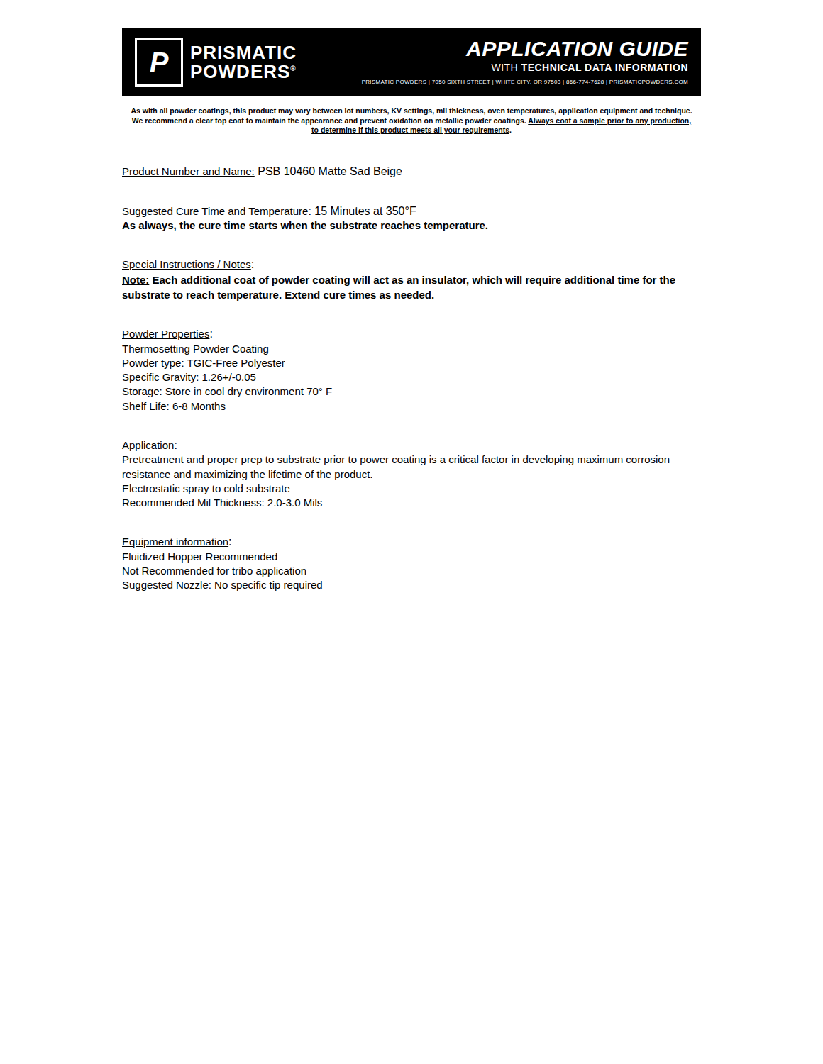P
Prismatic
Powders®
Application Guide
with Technical Data Information
Prismatic Powders | 7050 Sixth Street | White City, OR 97503 | 866-774-7628 | prismaticpowders.com
As with all powder coatings, this product may vary between lot numbers, KV settings, mil thickness, oven temperatures, application equipment and technique. We recommend a clear top coat to maintain the appearance and prevent oxidation on metallic powder coatings. Always coat a sample prior to any production, to determine if this product meets all your requirements.
Product Number and Name:
PSB 10460 Matte Sad Beige
Suggested Cure Time and Temperature
: 15 Minutes at 350°F
As always, the cure time starts when the substrate reaches temperature.
Special Instructions / Notes
:
Note: Each additional coat of powder coating will act as an insulator, which will require additional time for the substrate to reach temperature. Extend cure times as needed.
Powder Properties
:
Thermosetting Powder Coating
Powder type: TGIC-Free Polyester
Specific Gravity: 1.26+/-0.05
Storage: Store in cool dry environment 70° F
Shelf Life: 6-8 Months
Application
:
Pretreatment and proper prep to substrate prior to power coating is a critical factor in developing maximum corrosion resistance and maximizing the lifetime of the product.
Electrostatic spray to cold substrate
Recommended Mil Thickness: 2.0-3.0 Mils
Equipment information
:
Fluidized Hopper Recommended
Not Recommended for tribo application
Suggested Nozzle: No specific tip required